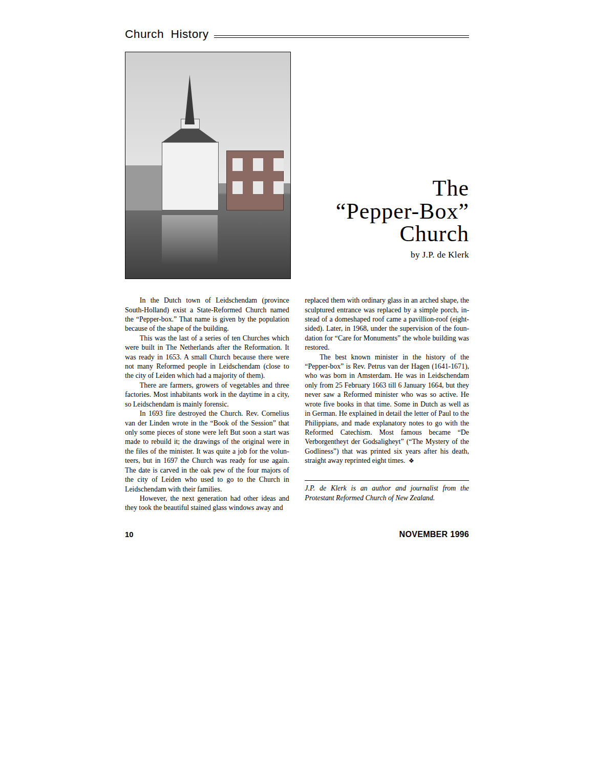Church History
The
“Pepper-Box”
Church
by J.P. de Klerk
In the Dutch town of Leidschendam (province South-Holland) exist a State-Reformed Church named the “Pepper-box.” That name is given by the population because of the shape of the building.
This was the last of a series of ten Churches which were built in The Netherlands after the Reformation. It was ready in 1653. A small Church because there were not many Reformed people in Leidschendam (close to the city of Leiden which had a majority of them).
There are farmers, growers of vegetables and three factories. Most inhabitants work in the daytime in a city, so Leidschendam is mainly forensic.
In 1693 fire destroyed the Church. Rev. Cornelius van der Linden wrote in the “Book of the Session” that only some pieces of stone were left But soon a start was made to rebuild it; the drawings of the original were in the files of the minister. It was quite a job for the volunteers, but in 1697 the Church was ready for use again. The date is carved in the oak pew of the four majors of the city of Leiden who used to go to the Church in Leidschendam with their families.
However, the next generation had other ideas and they took the beautiful stained glass windows away and
replaced them with ordinary glass in an arched shape, the sculptured entrance was replaced by a simple porch, instead of a domeshaped roof came a pavillion-roof (eight-sided). Later, in 1968, under the supervision of the foundation for “Care for Monuments” the whole building was restored.
The best known minister in the history of the “Pepper-box” is Rev. Petrus van der Hagen (1641-1671), who was born in Amsterdam. He was in Leidschendam only from 25 February 1663 till 6 January 1664, but they never saw a Reformed minister who was so active. He wrote five books in that time. Some in Dutch as well as in German. He explained in detail the letter of Paul to the Philippians, and made explanatory notes to go with the Reformed Catechism. Most famous became “De Verborgentheyt der Godsaligheyt” (“The Mystery of the Godliness”) that was printed six years after his death, straight away reprinted eight times. ❖
J.P. de Klerk is an author and journalist from the Protestant Reformed Church of New Zealand.
10
NOVEMBER 1996